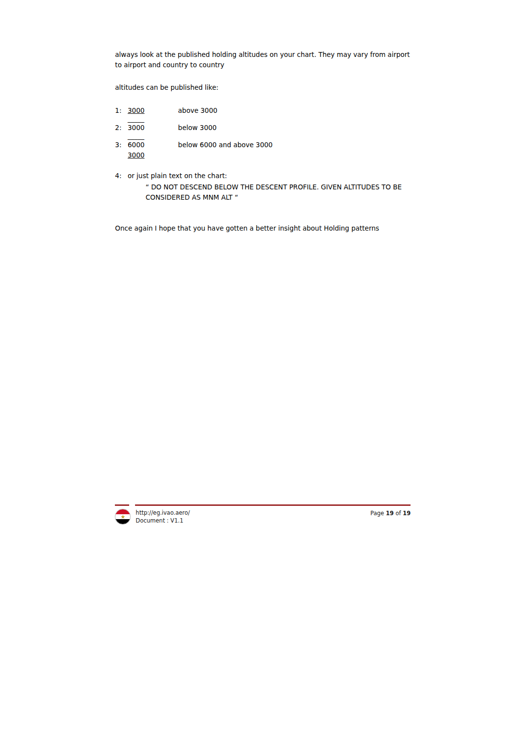always look at the published holding altitudes on your chart. They may vary from airport to airport and country to country
altitudes can be published like:
1: 3000 above 3000
_____
2: 3000 below 3000
_____
3: 6000 below 6000 and above 3000
3000
4: or just plain text on the chart:
“ DO NOT DESCEND BELOW THE DESCENT PROFILE. GIVEN ALTITUDES TO BE CONSIDERED AS MNM ALT “
Once again I hope that you have gotten a better insight about Holding patterns
http://eg.ivao.aero/
Document : V1.1
Page 19 of 19